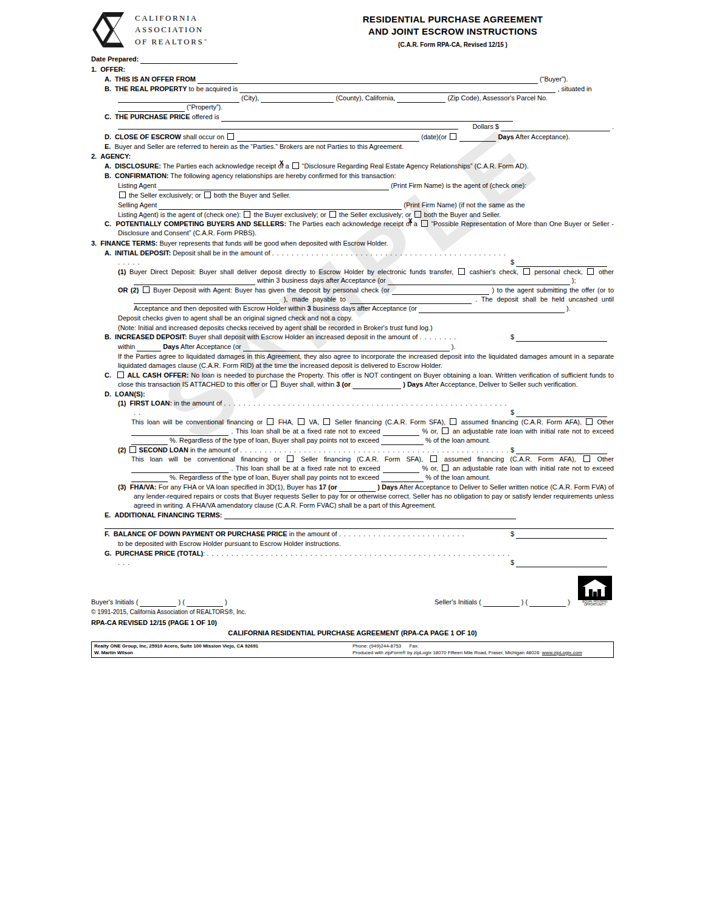SAMPLE
CALIFORNIA
ASSOCIATION
OF REALTORS®
RESIDENTIAL PURCHASE AGREEMENT
AND JOINT ESCROW INSTRUCTIONS
(C.A.R. Form RPA-CA, Revised 12/15 )
Date Prepared:
1. OFFER:
A. THIS IS AN OFFER FROM (“Buyer”).
B. THE REAL PROPERTY to be acquired is , situated in
(City), (County), California, (Zip Code), Assessor's Parcel No. (“Property”).
C. THE PURCHASE PRICE offered is
Dollars $ .
D. CLOSE OF ESCROW shall occur on (date)(or Days After Acceptance).
E. Buyer and Seller are referred to herein as the “Parties.” Brokers are not Parties to this Agreement.
2. AGENCY:
A. DISCLOSURE: The Parties each acknowledge receipt of a “Disclosure Regarding Real Estate Agency Relationships” (C.A.R. Form AD).
B. CONFIRMATION: The following agency relationships are hereby confirmed for this transaction:
Listing Agent (Print Firm Name) is the agent of (check one):
the Seller exclusively; or both the Buyer and Seller.
Selling Agent (Print Firm Name) (if not the same as the
Listing Agent) is the agent of (check one): the Buyer exclusively; or the Seller exclusively; or both the Buyer and Seller.
C. POTENTIALLY COMPETING BUYERS AND SELLERS: The Parties each acknowledge receipt of a “Possible Representation of More than One Buyer or Seller - Disclosure and Consent” (C.A.R. Form PRBS).
3. FINANCE TERMS: Buyer represents that funds will be good when deposited with Escrow Holder.
A. INITIAL DEPOSIT: Deposit shall be in the amount of . . . . . . . . . . . . . . . . . . . . . . . . . . . . . . . . . . . . . . . . . . . . . . . . . . . . .
$
(1) Buyer Direct Deposit: Buyer shall deliver deposit directly to Escrow Holder by electronic funds transfer, cashier's check, personal check, other within 3 business days after Acceptance (or );
OR (2) Buyer Deposit with Agent: Buyer has given the deposit by personal check (or ) to the agent submitting the offer (or to ), made payable to . The deposit shall be held uncashed until Acceptance and then deposited with Escrow Holder within 3 business days after Acceptance (or ).
Deposit checks given to agent shall be an original signed check and not a copy.
(Note: Initial and increased deposits checks received by agent shall be recorded in Broker's trust fund log.)
B. INCREASED DEPOSIT: Buyer shall deposit with Escrow Holder an increased deposit in the amount of . . . . . . . .
$
within Days After Acceptance (or ).
If the Parties agree to liquidated damages in this Agreement, they also agree to incorporate the increased deposit into the liquidated damages amount in a separate liquidated damages clause (C.A.R. Form RID) at the time the increased deposit is delivered to Escrow Holder.
C. ALL CASH OFFER: No loan is needed to purchase the Property. This offer is NOT contingent on Buyer obtaining a loan. Written verification of sufficient funds to close this transaction IS ATTACHED to this offer or Buyer shall, within 3 (or ) Days After Acceptance, Deliver to Seller such verification.
D. LOAN(S):
(1) FIRST LOAN: in the amount of . . . . . . . . . . . . . . . . . . . . . . . . . . . . . . . . . . . . . . . . . . . . . . . . . . . . . . . . . . . .
$
This loan will be conventional financing or FHA, VA, Seller financing (C.A.R. Form SFA), assumed financing (C.A.R. Form AFA), Other . This loan shall be at a fixed rate not to exceed % or, an adjustable rate loan with initial rate not to exceed %. Regardless of the type of loan, Buyer shall pay points not to exceed % of the loan amount.
(2) SECOND LOAN in the amount of . . . . . . . . . . . . . . . . . . . . . . . . . . . . . . . . . . . . . . . . . . . . . . . . . . . . . . .
$
This loan will be conventional financing or Seller financing (C.A.R. Form SFA), assumed financing (C.A.R. Form AFA), Other . This loan shall be at a fixed rate not to exceed % or, an adjustable rate loan with initial rate not to exceed %. Regardless of the type of loan, Buyer shall pay points not to exceed % of the loan amount.
(3) FHA/VA: For any FHA or VA loan specified in 3D(1), Buyer has 17 (or ) Days After Acceptance to Deliver to Seller written notice (C.A.R. Form FVA) of any lender-required repairs or costs that Buyer requests Seller to pay for or otherwise correct. Seller has no obligation to pay or satisfy lender requirements unless agreed in writing. A FHA/VA amendatory clause (C.A.R. Form FVAC) shall be a part of this Agreement.
E. ADDITIONAL FINANCING TERMS:
F. BALANCE OF DOWN PAYMENT OR PURCHASE PRICE in the amount of . . . . . . . . . . . . . . . . . . . . . . . . . .
$
to be deposited with Escrow Holder pursuant to Escrow Holder instructions.
G. PURCHASE PRICE (TOTAL): . . . . . . . . . . . . . . . . . . . . . . . . . . . . . . . . . . . . . . . . . . . . . . . . . . . . . . . . . . . . . . . . .
$
Buyer's Initials ( ) ( )
Seller's Initials ( ) ( )
EQUAL HOUSING
OPPORTUNITY
© 1991-2015, California Association of REALTORS®, Inc.
RPA-CA REVISED 12/15 (PAGE 1 OF 10)
CALIFORNIA RESIDENTIAL PURCHASE AGREEMENT (RPA-CA PAGE 1 OF 10)
Realty ONE Group, Inc, 25910 Acero, Suite 100 Mission Viejo, CA 92691
W. Martin Wilson
Phone: (949)244-8753 Fax:
Produced with zipForm® by zipLogix 18070 Fifteen Mile Road, Fraser, Michigan 48026 www.zipLogix.com